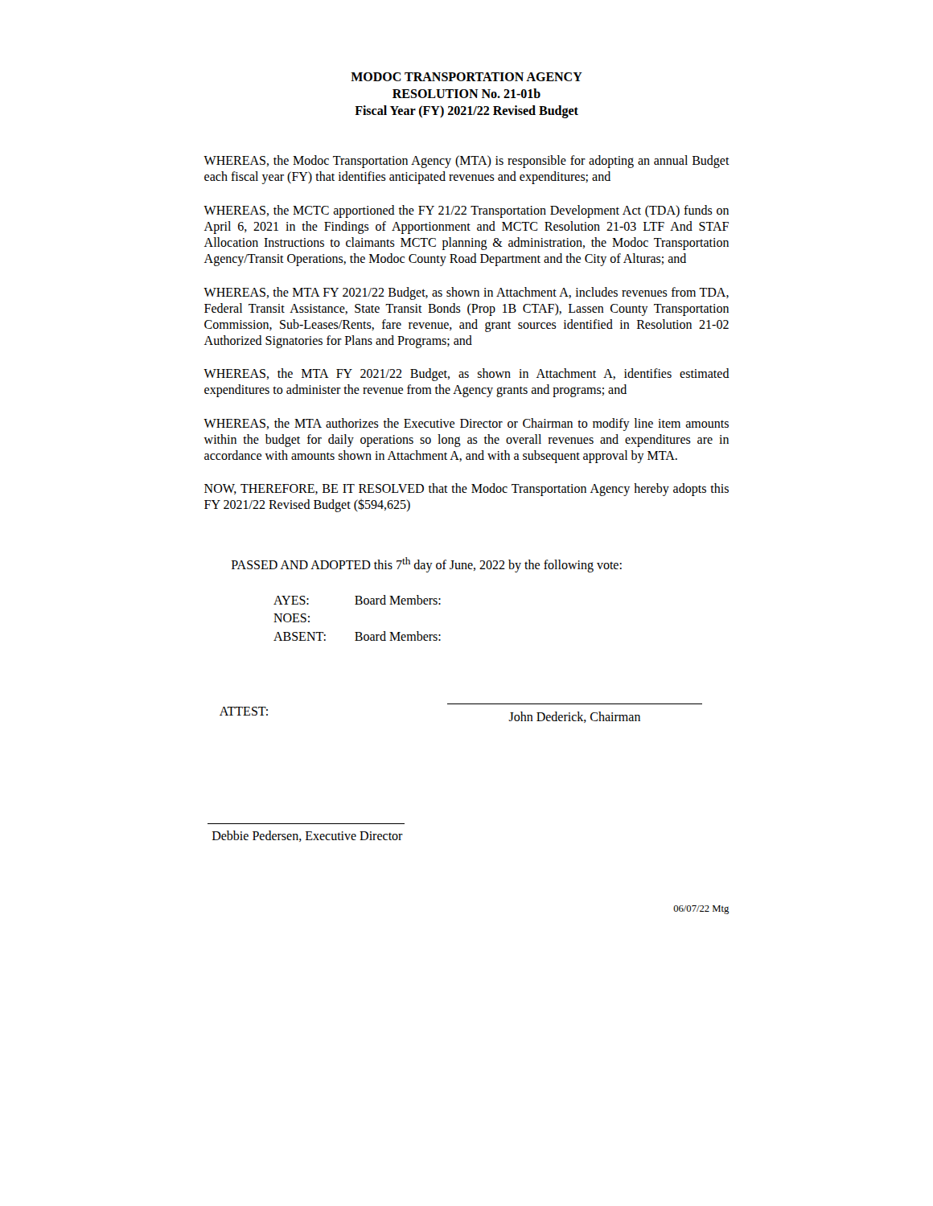MODOC TRANSPORTATION AGENCY RESOLUTION No. 21-01b Fiscal Year (FY) 2021/22 Revised Budget
WHEREAS, the Modoc Transportation Agency (MTA) is responsible for adopting an annual Budget each fiscal year (FY) that identifies anticipated revenues and expenditures; and
WHEREAS, the MCTC apportioned the FY 21/22 Transportation Development Act (TDA) funds on April 6, 2021 in the Findings of Apportionment and MCTC Resolution 21-03 LTF And STAF Allocation Instructions to claimants MCTC planning & administration, the Modoc Transportation Agency/Transit Operations, the Modoc County Road Department and the City of Alturas; and
WHEREAS, the MTA FY 2021/22 Budget, as shown in Attachment A, includes revenues from TDA, Federal Transit Assistance, State Transit Bonds (Prop 1B CTAF), Lassen County Transportation Commission, Sub-Leases/Rents, fare revenue, and grant sources identified in Resolution 21-02 Authorized Signatories for Plans and Programs; and
WHEREAS, the MTA FY 2021/22 Budget, as shown in Attachment A, identifies estimated expenditures to administer the revenue from the Agency grants and programs; and
WHEREAS, the MTA authorizes the Executive Director or Chairman to modify line item amounts within the budget for daily operations so long as the overall revenues and expenditures are in accordance with amounts shown in Attachment A, and with a subsequent approval by MTA.
NOW, THEREFORE, BE IT RESOLVED that the Modoc Transportation Agency hereby adopts this FY 2021/22 Revised Budget ($594,625)
PASSED AND ADOPTED this 7th day of June, 2022 by the following vote:
AYES: Board Members:
NOES:
ABSENT: Board Members:
ATTEST:
John Dederick, Chairman
Debbie Pedersen, Executive Director
06/07/22 Mtg